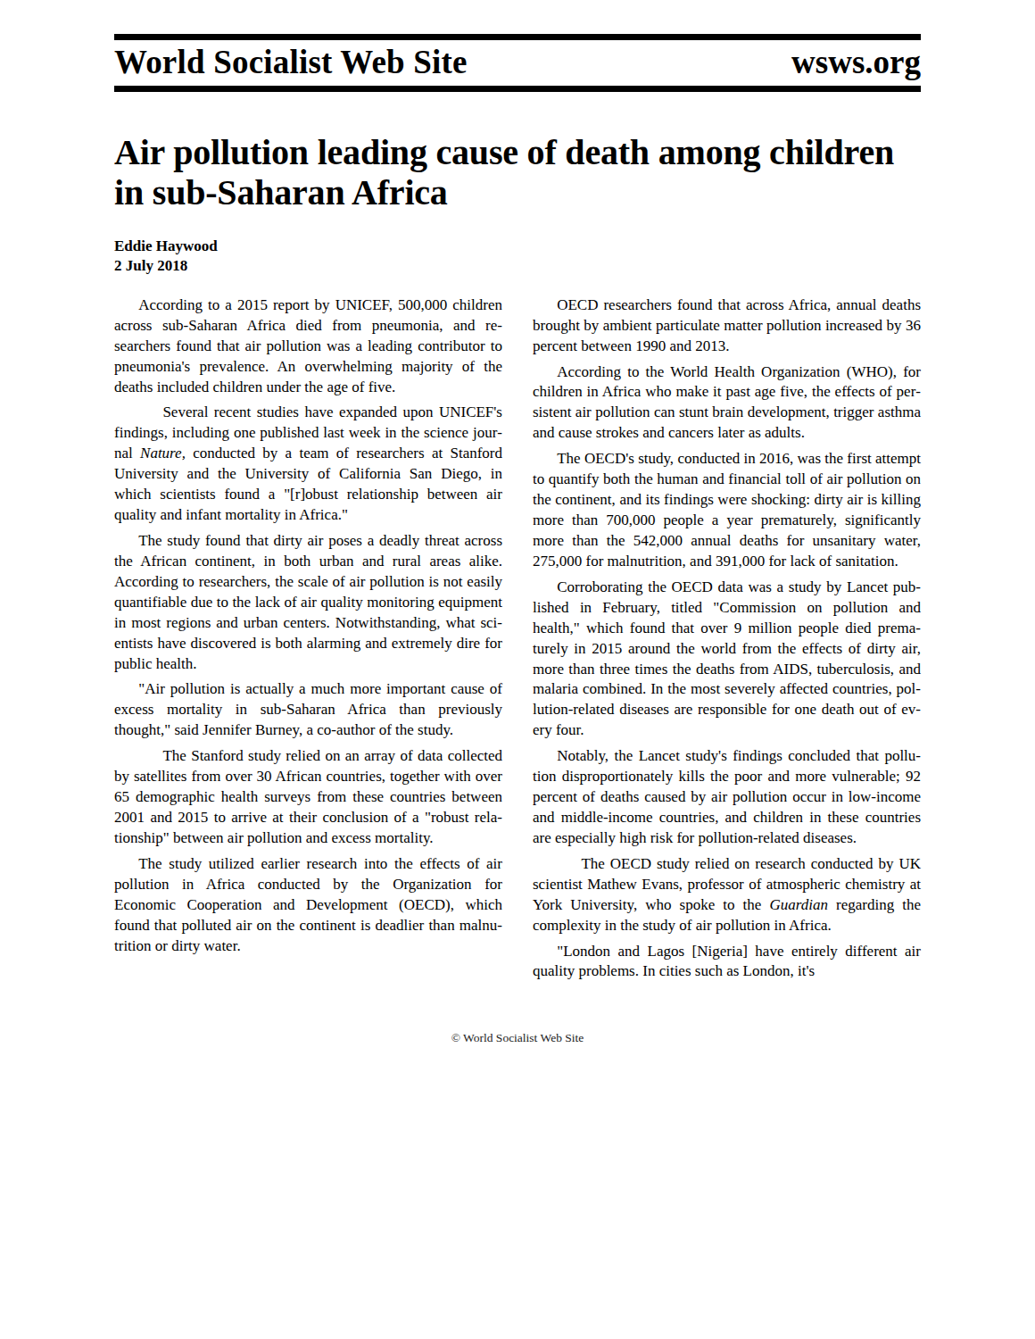World Socialist Web Site
wsws.org
Air pollution leading cause of death among children in sub-Saharan Africa
Eddie Haywood 2 July 2018
According to a 2015 report by UNICEF, 500,000 children across sub-Saharan Africa died from pneumonia, and researchers found that air pollution was a leading contributor to pneumonia's prevalence. An overwhelming majority of the deaths included children under the age of five.
Several recent studies have expanded upon UNICEF's findings, including one published last week in the science journal Nature, conducted by a team of researchers at Stanford University and the University of California San Diego, in which scientists found a "[r]obust relationship between air quality and infant mortality in Africa."
The study found that dirty air poses a deadly threat across the African continent, in both urban and rural areas alike. According to researchers, the scale of air pollution is not easily quantifiable due to the lack of air quality monitoring equipment in most regions and urban centers. Notwithstanding, what scientists have discovered is both alarming and extremely dire for public health.
"Air pollution is actually a much more important cause of excess mortality in sub-Saharan Africa than previously thought," said Jennifer Burney, a co-author of the study.
The Stanford study relied on an array of data collected by satellites from over 30 African countries, together with over 65 demographic health surveys from these countries between 2001 and 2015 to arrive at their conclusion of a "robust relationship" between air pollution and excess mortality.
The study utilized earlier research into the effects of air pollution in Africa conducted by the Organization for Economic Cooperation and Development (OECD), which found that polluted air on the continent is deadlier than malnutrition or dirty water.
OECD researchers found that across Africa, annual deaths brought by ambient particulate matter pollution increased by 36 percent between 1990 and 2013.
According to the World Health Organization (WHO), for children in Africa who make it past age five, the effects of persistent air pollution can stunt brain development, trigger asthma and cause strokes and cancers later as adults.
The OECD's study, conducted in 2016, was the first attempt to quantify both the human and financial toll of air pollution on the continent, and its findings were shocking: dirty air is killing more than 700,000 people a year prematurely, significantly more than the 542,000 annual deaths for unsanitary water, 275,000 for malnutrition, and 391,000 for lack of sanitation.
Corroborating the OECD data was a study by Lancet published in February, titled "Commission on pollution and health," which found that over 9 million people died prematurely in 2015 around the world from the effects of dirty air, more than three times the deaths from AIDS, tuberculosis, and malaria combined. In the most severely affected countries, pollution-related diseases are responsible for one death out of every four.
Notably, the Lancet study's findings concluded that pollution disproportionately kills the poor and more vulnerable; 92 percent of deaths caused by air pollution occur in low-income and middle-income countries, and children in these countries are especially high risk for pollution-related diseases.
The OECD study relied on research conducted by UK scientist Mathew Evans, professor of atmospheric chemistry at York University, who spoke to the Guardian regarding the complexity in the study of air pollution in Africa.
"London and Lagos [Nigeria] have entirely different air quality problems. In cities such as London, it's
© World Socialist Web Site